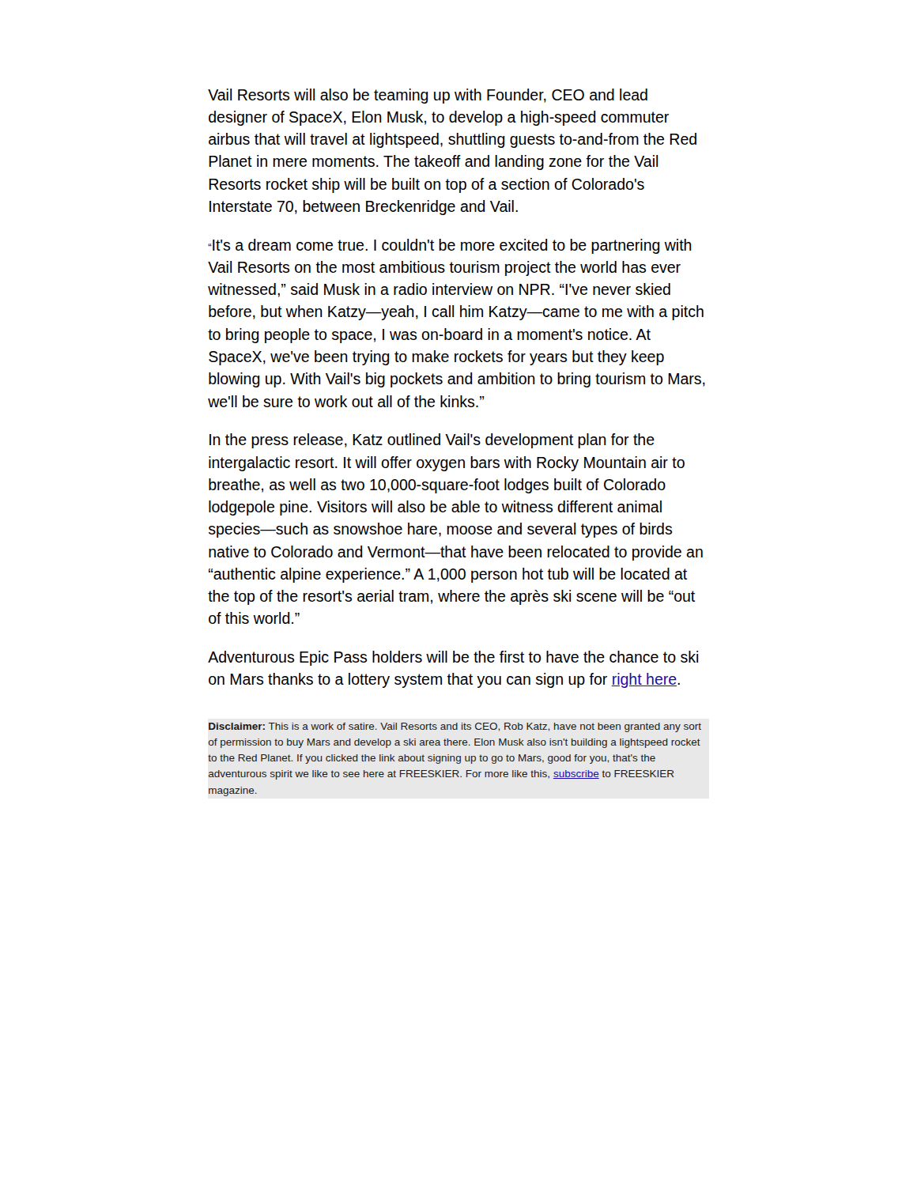Vail Resorts will also be teaming up with Founder, CEO and lead designer of SpaceX, Elon Musk, to develop a high-speed commuter airbus that will travel at lightspeed, shuttling guests to-and-from the Red Planet in mere moments. The takeoff and landing zone for the Vail Resorts rocket ship will be built on top of a section of Colorado's Interstate 70, between Breckenridge and Vail.
“It's a dream come true. I couldn't be more excited to be partnering with Vail Resorts on the most ambitious tourism project the world has ever witnessed,” said Musk in a radio interview on NPR. “I've never skied before, but when Katzy—yeah, I call him Katzy—came to me with a pitch to bring people to space, I was on-board in a moment's notice. At SpaceX, we've been trying to make rockets for years but they keep blowing up. With Vail's big pockets and ambition to bring tourism to Mars, we'll be sure to work out all of the kinks.”
In the press release, Katz outlined Vail's development plan for the intergalactic resort. It will offer oxygen bars with Rocky Mountain air to breathe, as well as two 10,000-square-foot lodges built of Colorado lodgepole pine. Visitors will also be able to witness different animal species—such as snowshoe hare, moose and several types of birds native to Colorado and Vermont—that have been relocated to provide an “authentic alpine experience.” A 1,000 person hot tub will be located at the top of the resort's aerial tram, where the après ski scene will be “out of this world.”
Adventurous Epic Pass holders will be the first to have the chance to ski on Mars thanks to a lottery system that you can sign up for right here.
Disclaimer: This is a work of satire. Vail Resorts and its CEO, Rob Katz, have not been granted any sort of permission to buy Mars and develop a ski area there. Elon Musk also isn't building a lightspeed rocket to the Red Planet. If you clicked the link about signing up to go to Mars, good for you, that's the adventurous spirit we like to see here at FREESKIER. For more like this, subscribe to FREESKIER magazine.